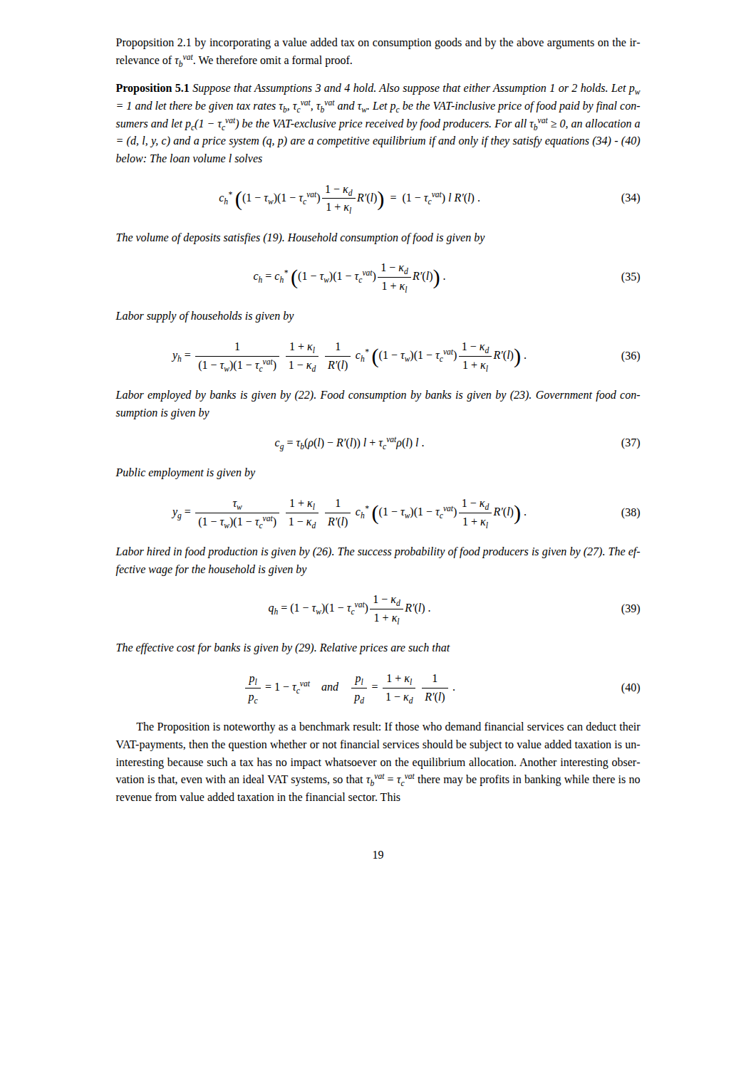Propopsition 2.1 by incorporating a value added tax on consumption goods and by the above arguments on the irrelevance of τbvat. We therefore omit a formal proof.
Proposition 5.1 Suppose that Assumptions 3 and 4 hold. Also suppose that either Assumption 1 or 2 holds. Let pw = 1 and let there be given tax rates τb, τcvat, τbvat and τw. Let pc be the VAT-inclusive price of food paid by final consumers and let pc(1 − τcvat) be the VAT-exclusive price received by food producers. For all τbvat ≥ 0, an allocation a = (d, l, y, c) and a price system (q, p) are a competitive equilibrium if and only if they satisfy equations (34) - (40) below: The loan volume l solves
ch* ((1 − τw)(1 − τcvat)1 − κd 1 + κl R′(l)) = (1 − τcvat) l R′(l) .
(34)
The volume of deposits satisfies (19). Household consumption of food is given by
ch = ch* ((1 − τw)(1 − τcvat)1 − κd 1 + κl R′(l)) .
(35)
Labor supply of households is given by
yh = 1(1 − τw)(1 − τcvat) 1 + κl 1 − κd 1 R′(l) ch* ((1 − τw)(1 − τcvat)1 − κd 1 + κl R′(l)) .
(36)
Labor employed by banks is given by (22). Food consumption by banks is given by (23). Government food consumption is given by
cg = τb(ρ(l) − R′(l)) l + τcvat ρ(l) l .
(37)
Public employment is given by
yg = τw(1 − τw)(1 − τcvat) 1 + κl 1 − κd 1 R′(l) ch* ((1 − τw)(1 − τcvat)1 − κd 1 + κl R′(l)) .
(38)
Labor hired in food production is given by (26). The success probability of food producers is given by (27). The effective wage for the household is given by
qh = (1 − τw)(1 − τcvat)1 − κd 1 + κl R′(l) .
(39)
The effective cost for banks is given by (29). Relative prices are such that
pl pc = 1 − τcvat and pl pd = 1 + κl 1 − κd 1 R′(l) .
(40)
The Proposition is noteworthy as a benchmark result: If those who demand financial services can deduct their VAT-payments, then the question whether or not financial services should be subject to value added taxation is uninteresting because such a tax has no impact whatsoever on the equilibrium allocation. Another interesting observation is that, even with an ideal VAT systems, so that τbvat = τcvat there may be profits in banking while there is no revenue from value added taxation in the financial sector. This
19